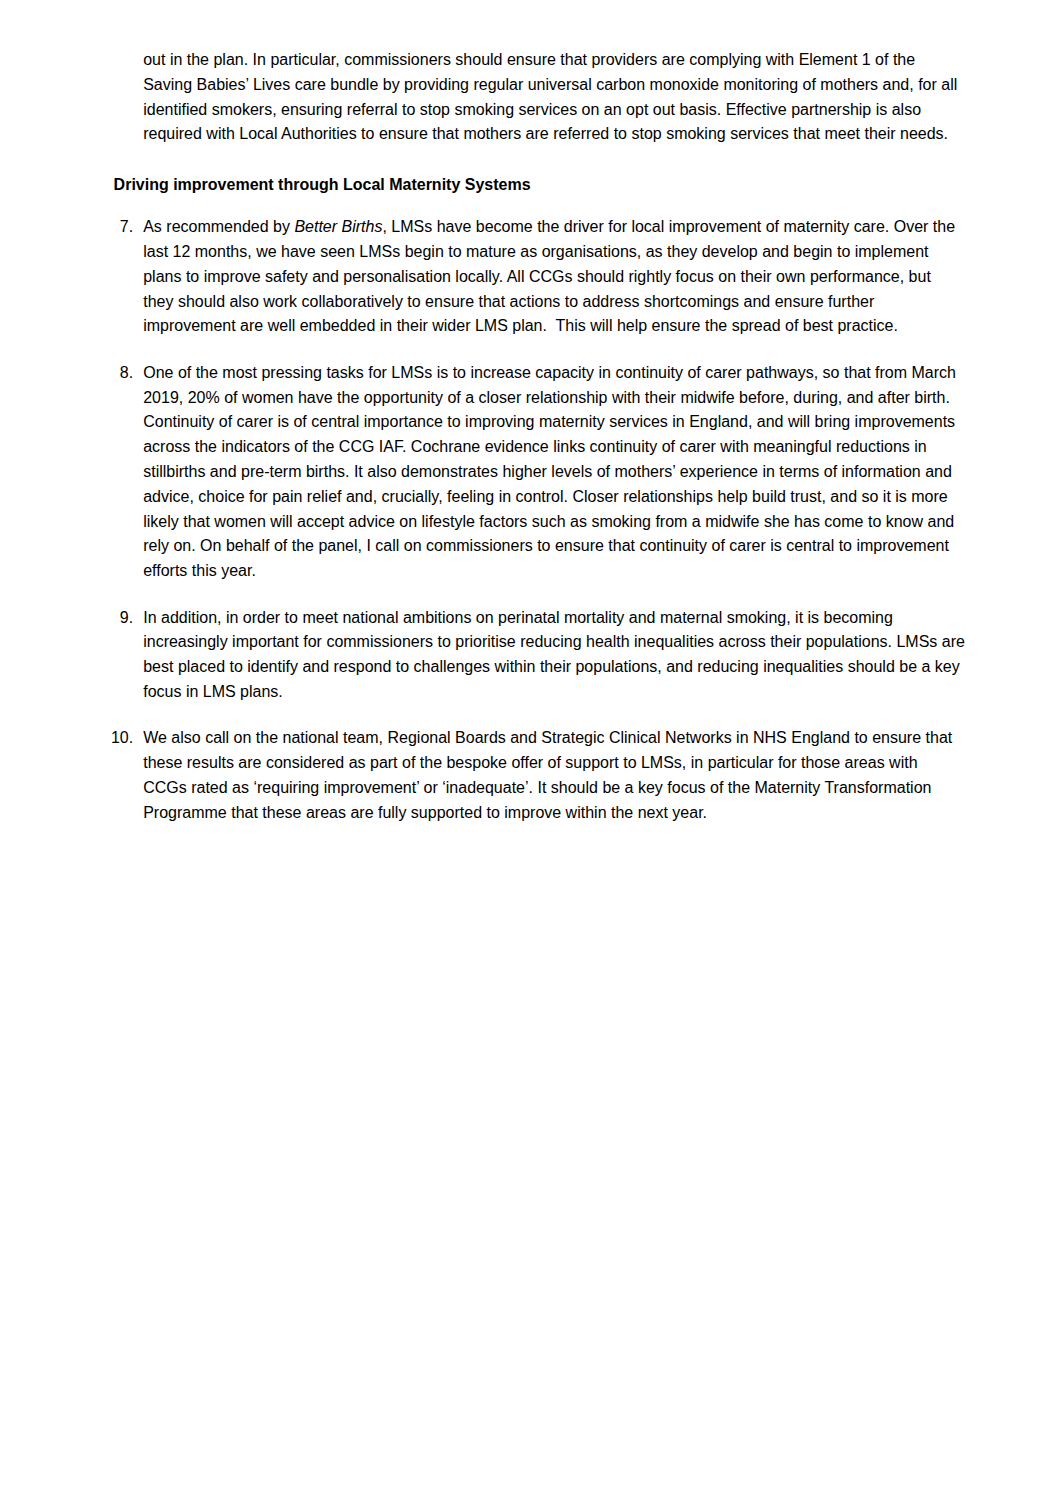out in the plan. In particular, commissioners should ensure that providers are complying with Element 1 of the Saving Babies’ Lives care bundle by providing regular universal carbon monoxide monitoring of mothers and, for all identified smokers, ensuring referral to stop smoking services on an opt out basis. Effective partnership is also required with Local Authorities to ensure that mothers are referred to stop smoking services that meet their needs.
Driving improvement through Local Maternity Systems
As recommended by Better Births, LMSs have become the driver for local improvement of maternity care. Over the last 12 months, we have seen LMSs begin to mature as organisations, as they develop and begin to implement plans to improve safety and personalisation locally. All CCGs should rightly focus on their own performance, but they should also work collaboratively to ensure that actions to address shortcomings and ensure further improvement are well embedded in their wider LMS plan. This will help ensure the spread of best practice.
One of the most pressing tasks for LMSs is to increase capacity in continuity of carer pathways, so that from March 2019, 20% of women have the opportunity of a closer relationship with their midwife before, during, and after birth. Continuity of carer is of central importance to improving maternity services in England, and will bring improvements across the indicators of the CCG IAF. Cochrane evidence links continuity of carer with meaningful reductions in stillbirths and pre-term births. It also demonstrates higher levels of mothers’ experience in terms of information and advice, choice for pain relief and, crucially, feeling in control. Closer relationships help build trust, and so it is more likely that women will accept advice on lifestyle factors such as smoking from a midwife she has come to know and rely on. On behalf of the panel, I call on commissioners to ensure that continuity of carer is central to improvement efforts this year.
In addition, in order to meet national ambitions on perinatal mortality and maternal smoking, it is becoming increasingly important for commissioners to prioritise reducing health inequalities across their populations. LMSs are best placed to identify and respond to challenges within their populations, and reducing inequalities should be a key focus in LMS plans.
We also call on the national team, Regional Boards and Strategic Clinical Networks in NHS England to ensure that these results are considered as part of the bespoke offer of support to LMSs, in particular for those areas with CCGs rated as ‘requiring improvement’ or ‘inadequate’. It should be a key focus of the Maternity Transformation Programme that these areas are fully supported to improve within the next year.